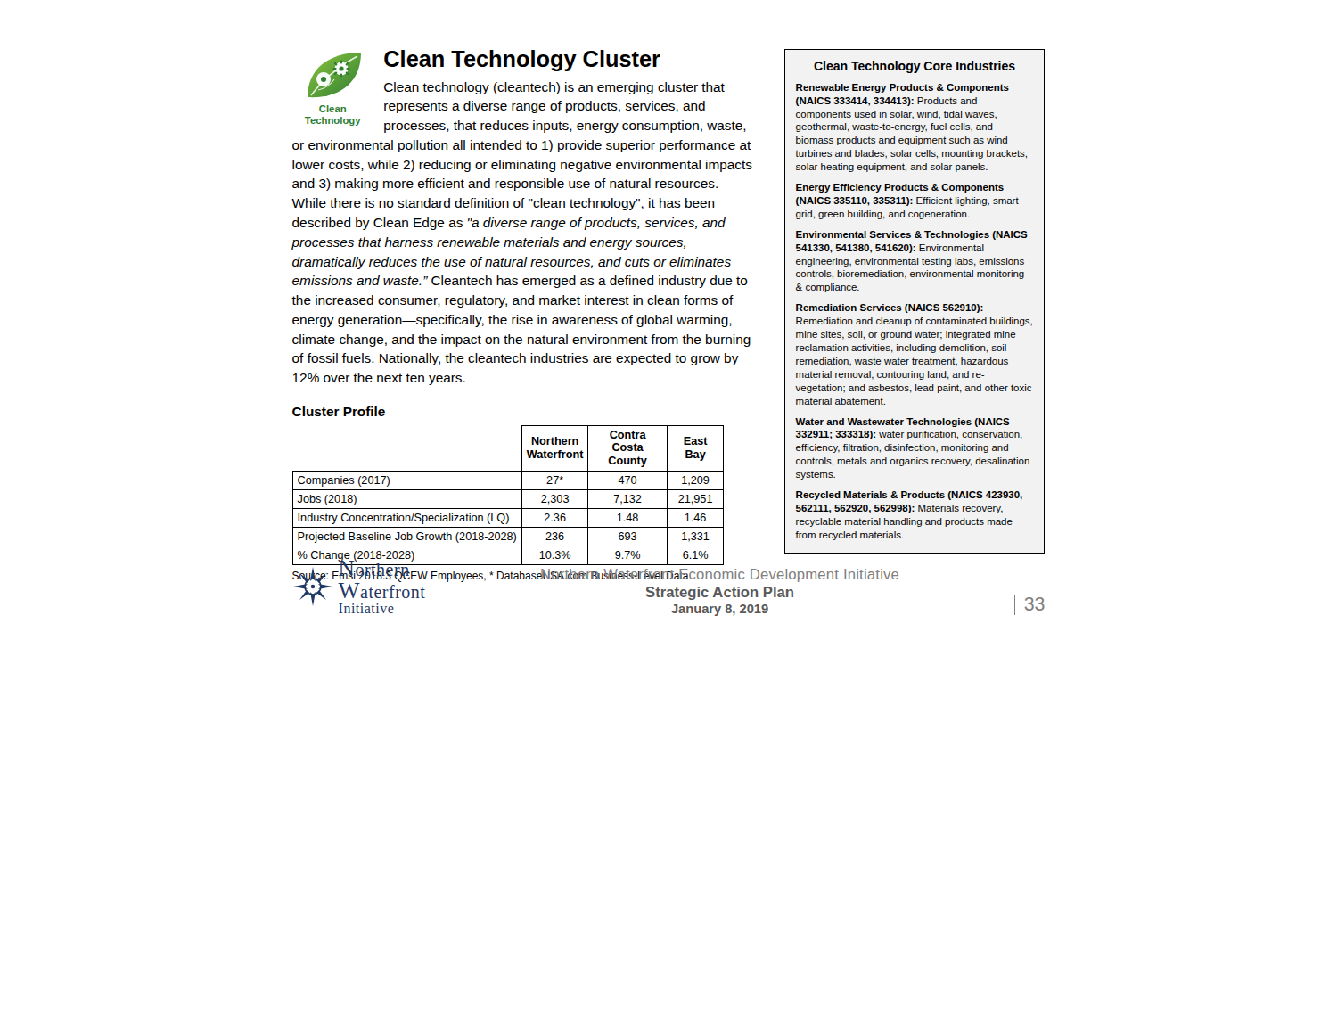Clean
Technology
Clean Technology Cluster
Clean technology (cleantech) is an emerging cluster that represents a diverse range of products, services, and processes, that reduces inputs, energy consumption, waste, or environmental pollution all intended to 1) provide superior performance at lower costs, while 2) reducing or eliminating negative environmental impacts
and 3) making more efficient and responsible use of natural resources. While there is no standard definition of "clean technology", it has been described by Clean Edge as "a diverse range of products, services, and processes that harness renewable materials and energy sources, dramatically reduces the use of natural resources, and cuts or eliminates emissions and waste.” Cleantech has emerged as a defined industry due to the increased consumer, regulatory, and market interest in clean forms of energy generation—specifically, the rise in awareness of global warming, climate change, and the impact on the natural environment from the burning of fossil fuels. Nationally, the cleantech industries are expected to grow by 12% over the next ten years.
Cluster Profile
| | Northern Waterfront | Contra Costa County | East Bay |
| --- | --- | --- | --- |
| Companies (2017) | 27* | 470 | 1,209 |
| Jobs (2018) | 2,303 | 7,132 | 21,951 |
| Industry Concentration/Specialization (LQ) | 2.36 | 1.48 | 1.46 |
| Projected Baseline Job Growth (2018-2028) | 236 | 693 | 1,331 |
| % Change (2018-2028) | 10.3% | 9.7% | 6.1% |
Source: Emsi 2018.3 QCEW Employees, * DatabaseUSA.com Business-Level Data
Clean Technology Core Industries
Renewable Energy Products & Components (NAICS 333414, 334413): Products and components used in solar, wind, tidal waves, geothermal, waste-to-energy, fuel cells, and biomass products and equipment such as wind turbines and blades, solar cells, mounting brackets, solar heating equipment, and solar panels.
Energy Efficiency Products & Components (NAICS 335110, 335311): Efficient lighting, smart grid, green building, and cogeneration.
Environmental Services & Technologies (NAICS 541330, 541380, 541620): Environmental engineering, environmental testing labs, emissions controls, bioremediation, environmental monitoring & compliance.
Remediation Services (NAICS 562910): Remediation and cleanup of contaminated buildings, mine sites, soil, or ground water; integrated mine reclamation activities, including demolition, soil remediation, waste water treatment, hazardous material removal, contouring land, and re-vegetation; and asbestos, lead paint, and other toxic material abatement.
Water and Wastewater Technologies (NAICS 332911; 333318): water purification, conservation, efficiency, filtration, disinfection, monitoring and controls, metals and organics recovery, desalination systems.
Recycled Materials & Products (NAICS 423930, 562111, 562920, 562998): Materials recovery, recyclable material handling and products made from recycled materials.
Northern
Waterfront
Initiative
Northern Waterfront Economic Development Initiative
Strategic Action Plan
January 8, 2019
33